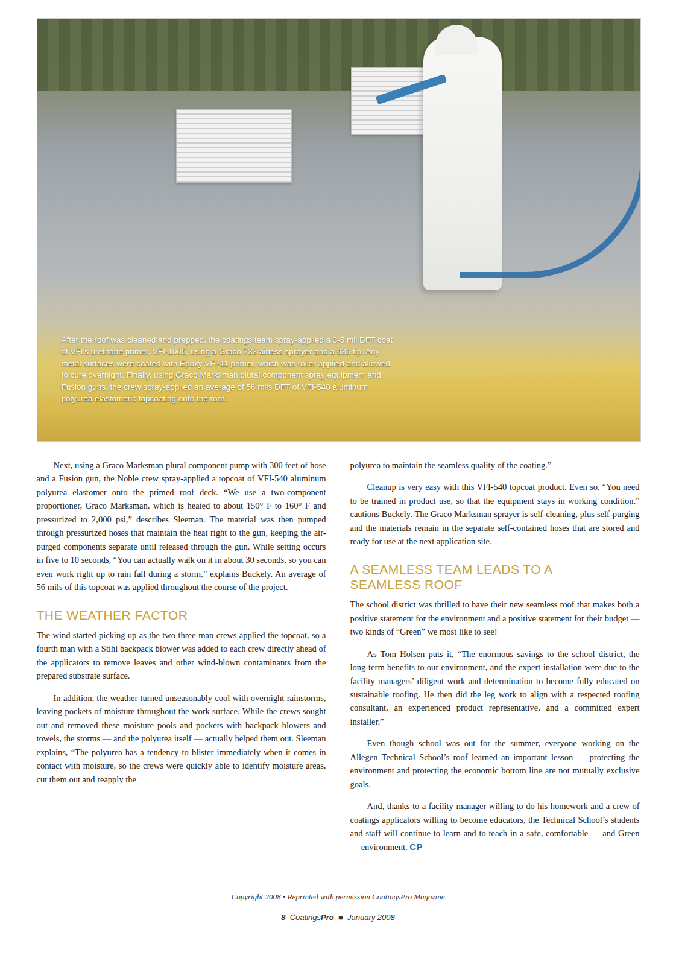After the roof was cleaned and prepped, the coatings team spray-applied a 3-5 mil DFT coat of VFI's urethane primer, VFI-1005, using a Graco 733 airless sprayer and a 636 tip. Any metal surfaces were coated with Epoxy VFI-11 primer, which was roller applied and allowed to cure overnight. Finally, using Graco Marksman plural component spray equipment and Fusion guns, the crew spray-applied an average of 56 mils DFT of VFI-540 aluminum polyurea elastomeric topcoating onto the roof.
Next, using a Graco Marksman plural component pump with 300 feet of hose and a Fusion gun, the Noble crew spray-applied a topcoat of VFI-540 aluminum polyurea elastomer onto the primed roof deck. “We use a two-component proportioner, Graco Marksman, which is heated to about 150° F to 160° F and pressurized to 2,000 psi,” describes Sleeman. The material was then pumped through pressurized hoses that maintain the heat right to the gun, keeping the air-purged components separate until released through the gun. While setting occurs in five to 10 seconds, “You can actually walk on it in about 30 seconds, so you can even work right up to rain fall during a storm,” explains Buckely. An average of 56 mils of this topcoat was applied throughout the course of the project.
THE WEATHER FACTOR
The wind started picking up as the two three-man crews applied the topcoat, so a fourth man with a Stihl backpack blower was added to each crew directly ahead of the applicators to remove leaves and other wind-blown contaminants from the prepared substrate surface.
In addition, the weather turned unseasonably cool with overnight rainstorms, leaving pockets of moisture throughout the work surface. While the crews sought out and removed these moisture pools and pockets with backpack blowers and towels, the storms — and the polyurea itself — actually helped them out. Sleeman explains, “The polyurea has a tendency to blister immediately when it comes in contact with moisture, so the crews were quickly able to identify moisture areas, cut them out and reapply the
polyurea to maintain the seamless quality of the coating.”
Cleanup is very easy with this VFI-540 topcoat product. Even so, “You need to be trained in product use, so that the equipment stays in working condition,” cautions Buckely. The Graco Marksman sprayer is self-cleaning, plus self-purging and the materials remain in the separate self-contained hoses that are stored and ready for use at the next application site.
A SEAMLESS TEAM LEADS TO A
SEAMLESS ROOF
The school district was thrilled to have their new seamless roof that makes both a positive statement for the environment and a positive statement for their budget — two kinds of “Green” we most like to see!
As Tom Holsen puts it, “The enormous savings to the school district, the long-term benefits to our environment, and the expert installation were due to the facility managers’ diligent work and determination to become fully educated on sustainable roofing. He then did the leg work to align with a respected roofing consultant, an experienced product representative, and a committed expert installer.”
Even though school was out for the summer, everyone working on the Allegen Technical School’s roof learned an important lesson — protecting the environment and protecting the economic bottom line are not mutually exclusive goals.
And, thanks to a facility manager willing to do his homework and a crew of coatings applicators willing to become educators, the Technical School’s students and staff will continue to learn and to teach in a safe, comfortable — and Green — environment. CP
Copyright 2008 • Reprinted with permission CoatingsPro Magazine
8 CoatingsPro ■ January 2008